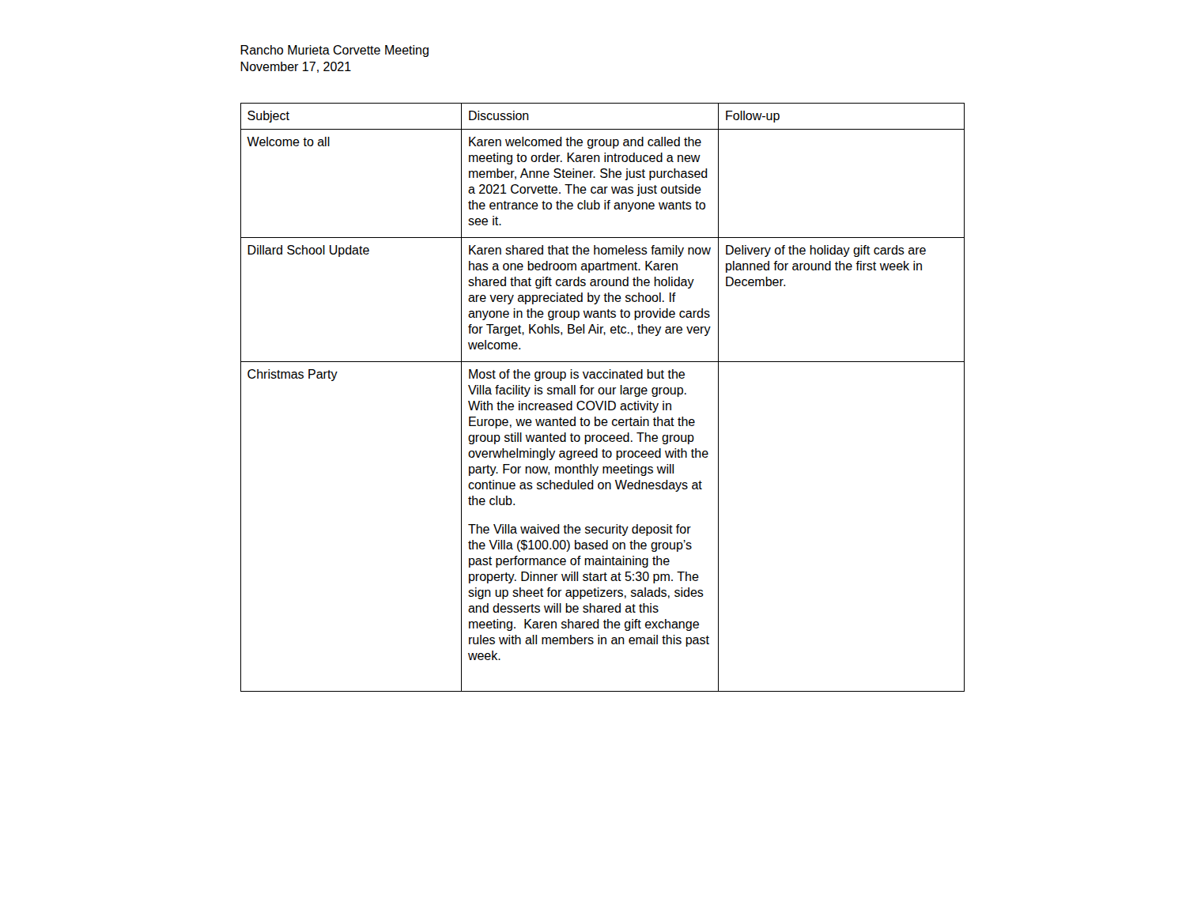Rancho Murieta Corvette Meeting
November 17, 2021
| Subject | Discussion | Follow-up |
| --- | --- | --- |
| Welcome to all | Karen welcomed the group and called the meeting to order. Karen introduced a new member, Anne Steiner. She just purchased a 2021 Corvette. The car was just outside the entrance to the club if anyone wants to see it. | |
| Dillard School Update | Karen shared that the homeless family now has a one bedroom apartment. Karen shared that gift cards around the holiday are very appreciated by the school. If anyone in the group wants to provide cards for Target, Kohls, Bel Air, etc., they are very welcome. | Delivery of the holiday gift cards are planned for around the first week in December. |
| Christmas Party | Most of the group is vaccinated but the Villa facility is small for our large group. With the increased COVID activity in Europe, we wanted to be certain that the group still wanted to proceed. The group overwhelmingly agreed to proceed with the party. For now, monthly meetings will continue as scheduled on Wednesdays at the club. The Villa waived the security deposit for the Villa ($100.00) based on the group’s past performance of maintaining the property. Dinner will start at 5:30 pm. The sign up sheet for appetizers, salads, sides and desserts will be shared at this meeting. Karen shared the gift exchange rules with all members in an email this past week. | |